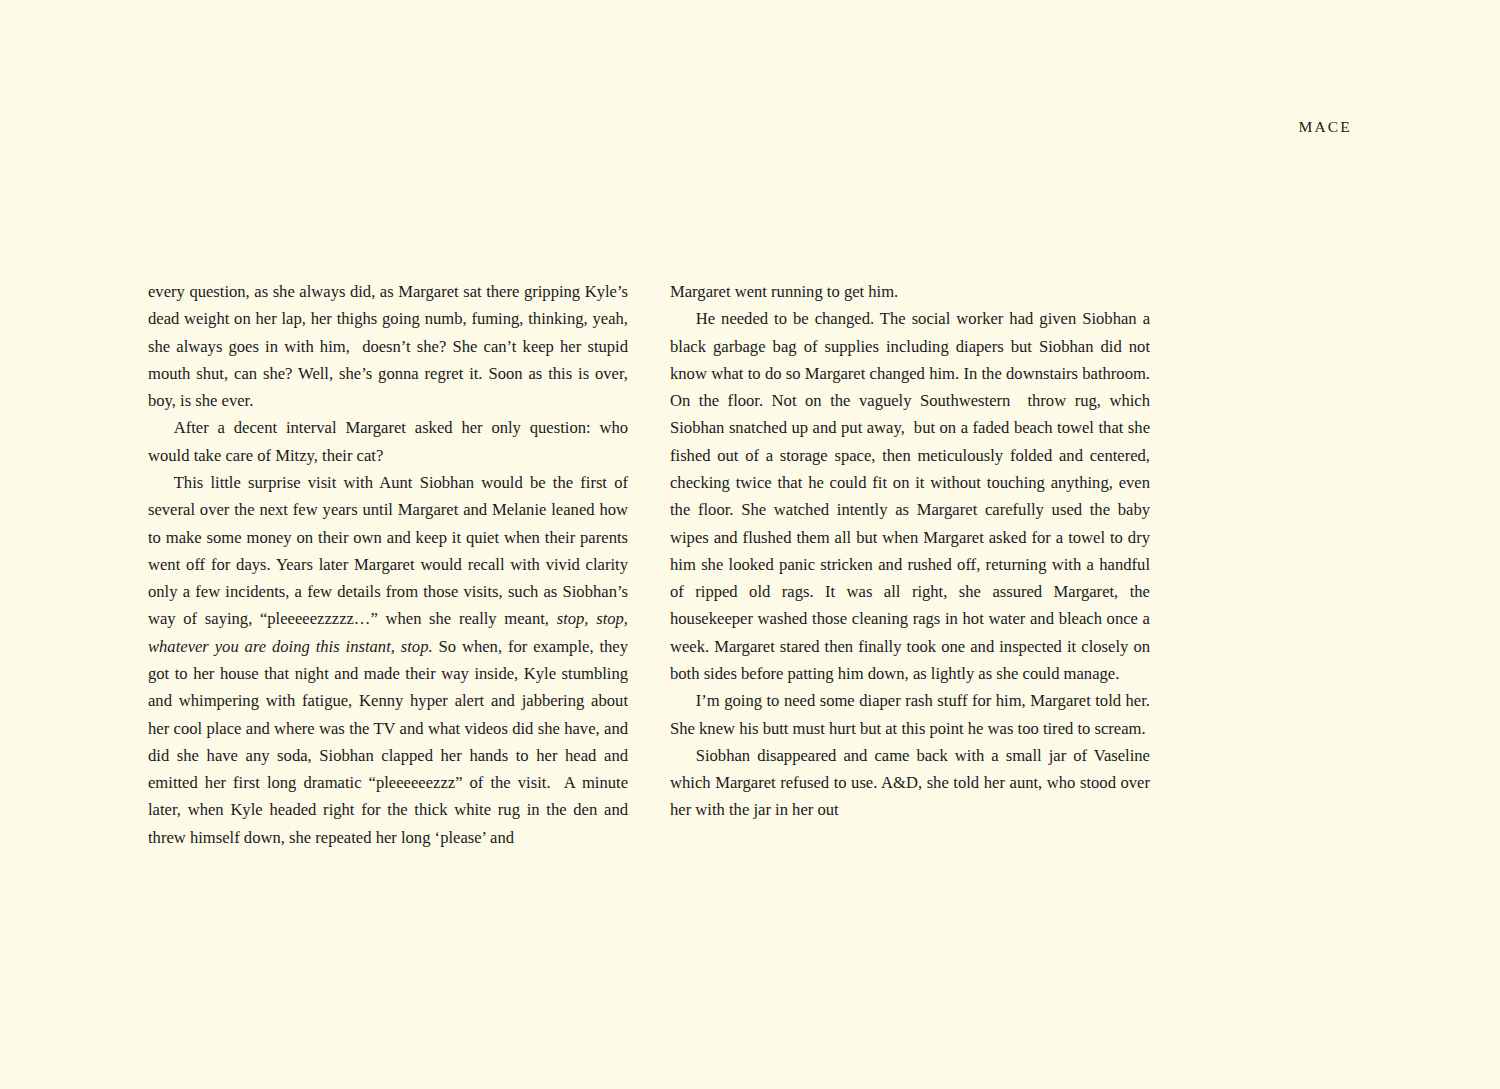Mace
every question, as she always did, as Margaret sat there gripping Kyle’s dead weight on her lap, her thighs going numb, fuming, thinking, yeah, she always goes in with him, doesn’t she? She can’t keep her stupid mouth shut, can she? Well, she’s gonna regret it. Soon as this is over, boy, is she ever.
After a decent interval Margaret asked her only question: who would take care of Mitzy, their cat?
This little surprise visit with Aunt Siobhan would be the first of several over the next few years until Margaret and Melanie leaned how to make some money on their own and keep it quiet when their parents went off for days. Years later Margaret would recall with vivid clarity only a few incidents, a few details from those visits, such as Siobhan’s way of saying, “pleeeeezzzzz…” when she really meant, stop, stop, whatever you are doing this instant, stop. So when, for example, they got to her house that night and made their way inside, Kyle stumbling and whimpering with fatigue, Kenny hyper alert and jabbering about her cool place and where was the TV and what videos did she have, and did she have any soda, Siobhan clapped her hands to her head and emitted her first long dramatic “pleeeeeezzz” of the visit. A minute later, when Kyle headed right for the thick white rug in the den and threw himself down, she repeated her long ‘please’ and
Margaret went running to get him.
He needed to be changed. The social worker had given Siobhan a black garbage bag of supplies including diapers but Siobhan did not know what to do so Margaret changed him. In the downstairs bathroom. On the floor. Not on the vaguely Southwestern throw rug, which Siobhan snatched up and put away, but on a faded beach towel that she fished out of a storage space, then meticulously folded and centered, checking twice that he could fit on it without touching anything, even the floor. She watched intently as Margaret carefully used the baby wipes and flushed them all but when Margaret asked for a towel to dry him she looked panic stricken and rushed off, returning with a handful of ripped old rags. It was all right, she assured Margaret, the housekeeper washed those cleaning rags in hot water and bleach once a week. Margaret stared then finally took one and inspected it closely on both sides before patting him down, as lightly as she could manage.
I’m going to need some diaper rash stuff for him, Margaret told her. She knew his butt must hurt but at this point he was too tired to scream.
Siobhan disappeared and came back with a small jar of Vaseline which Margaret refused to use. A&D, she told her aunt, who stood over her with the jar in her out